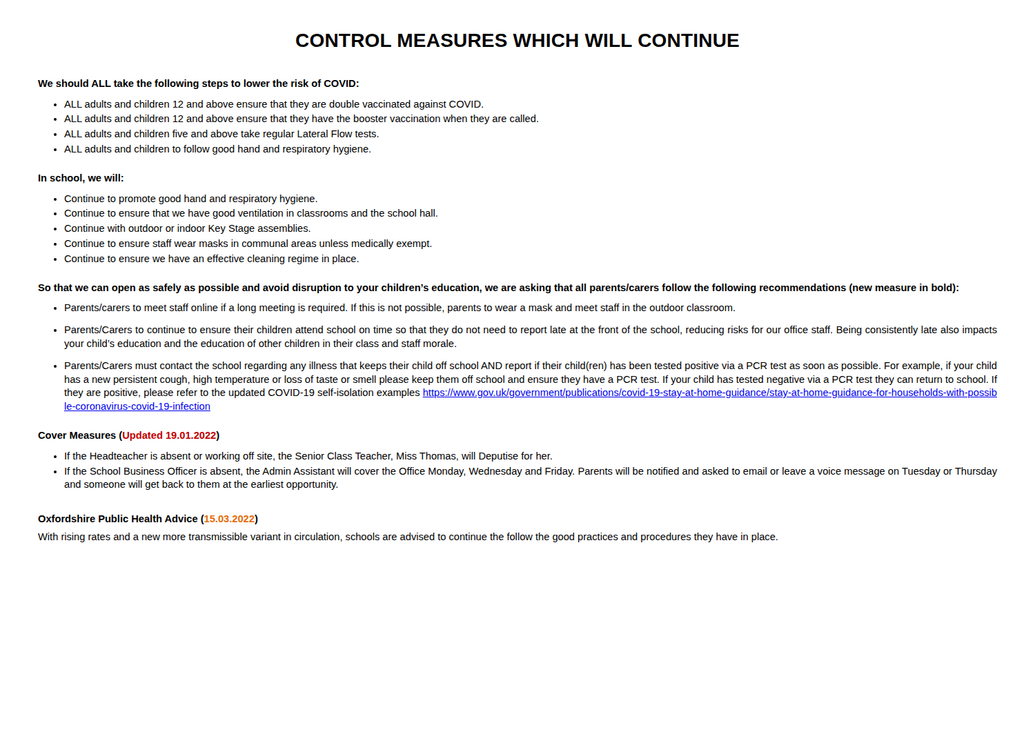CONTROL MEASURES WHICH WILL CONTINUE
We should ALL take the following steps to lower the risk of COVID:
ALL adults and children 12 and above ensure that they are double vaccinated against COVID.
ALL adults and children 12 and above ensure that they have the booster vaccination when they are called.
ALL adults and children five and above take regular Lateral Flow tests.
ALL adults and children to follow good hand and respiratory hygiene.
In school, we will:
Continue to promote good hand and respiratory hygiene.
Continue to ensure that we have good ventilation in classrooms and the school hall.
Continue with outdoor or indoor Key Stage assemblies.
Continue to ensure staff wear masks in communal areas unless medically exempt.
Continue to ensure we have an effective cleaning regime in place.
So that we can open as safely as possible and avoid disruption to your children’s education, we are asking that all parents/carers follow the following recommendations (new measure in bold):
Parents/carers to meet staff online if a long meeting is required. If this is not possible, parents to wear a mask and meet staff in the outdoor classroom.
Parents/Carers to continue to ensure their children attend school on time so that they do not need to report late at the front of the school, reducing risks for our office staff. Being consistently late also impacts your child’s education and the education of other children in their class and staff morale.
Parents/Carers must contact the school regarding any illness that keeps their child off school AND report if their child(ren) has been tested positive via a PCR test as soon as possible. For example, if your child has a new persistent cough, high temperature or loss of taste or smell please keep them off school and ensure they have a PCR test. If your child has tested negative via a PCR test they can return to school. If they are positive, please refer to the updated COVID-19 self-isolation examples https://www.gov.uk/government/publications/covid-19-stay-at-home-guidance/stay-at-home-guidance-for-households-with-possible-coronavirus-covid-19-infection
Cover Measures (Updated 19.01.2022)
If the Headteacher is absent or working off site, the Senior Class Teacher, Miss Thomas, will Deputise for her.
If the School Business Officer is absent, the Admin Assistant will cover the Office Monday, Wednesday and Friday. Parents will be notified and asked to email or leave a voice message on Tuesday or Thursday and someone will get back to them at the earliest opportunity.
Oxfordshire Public Health Advice (15.03.2022)
With rising rates and a new more transmissible variant in circulation, schools are advised to continue the follow the good practices and procedures they have in place.